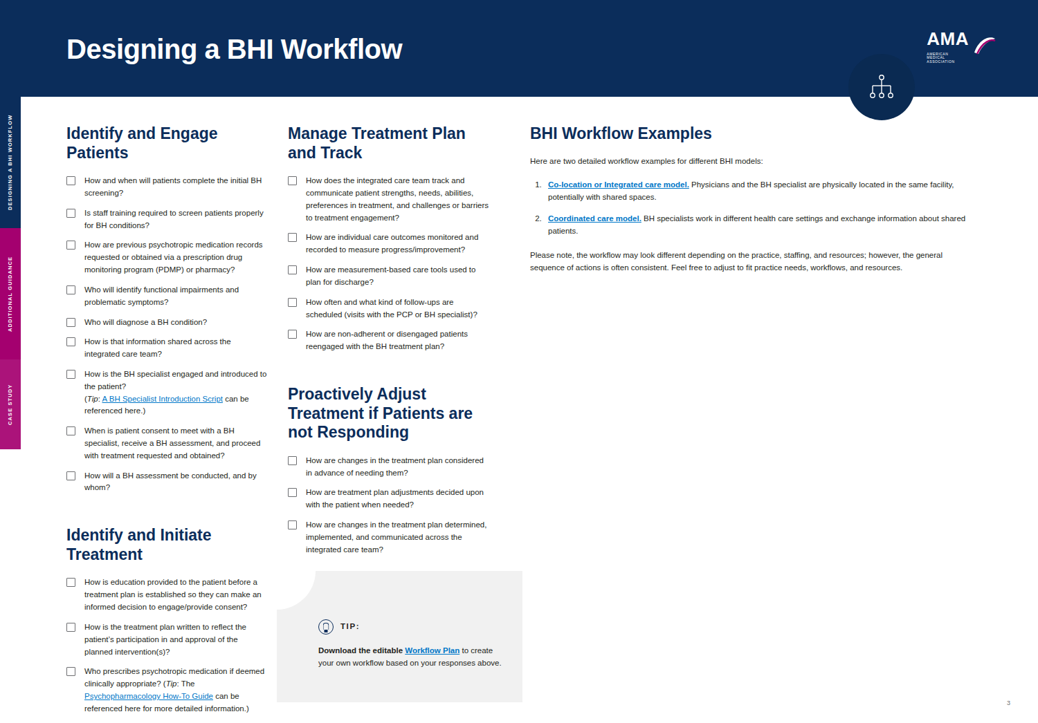Designing a BHI Workflow
AMA
American Medical Association
Designing a BHI Workflow
Additional Guidance
Case Study
Identify and Engage Patients
How and when will patients complete the initial BH screening?
Is staff training required to screen patients properly for BH conditions?
How are previous psychotropic medication records requested or obtained via a prescription drug monitoring program (PDMP) or pharmacy?
Who will identify functional impairments and problematic symptoms?
Who will diagnose a BH condition?
How is that information shared across the integrated care team?
How is the BH specialist engaged and introduced to the patient?
(Tip: A BH Specialist Introduction Script can be referenced here.)
When is patient consent to meet with a BH specialist, receive a BH assessment, and proceed with treatment requested and obtained?
How will a BH assessment be conducted, and by whom?
Identify and Initiate Treatment
How is education provided to the patient before a treatment plan is established so they can make an informed decision to engage/provide consent?
How is the treatment plan written to reflect the patient’s participation in and approval of the planned intervention(s)?
Who prescribes psychotropic medication if deemed clinically appropriate? (Tip: The Psychopharmacology How-To Guide can be referenced here for more detailed information.)
Manage Treatment Plan and Track
How does the integrated care team track and communicate patient strengths, needs, abilities, preferences in treatment, and challenges or barriers to treatment engagement?
How are individual care outcomes monitored and recorded to measure progress/improvement?
How are measurement-based care tools used to plan for discharge?
How often and what kind of follow-ups are scheduled (visits with the PCP or BH specialist)?
How are non-adherent or disengaged patients reengaged with the BH treatment plan?
Proactively Adjust Treatment if Patients are not Responding
How are changes in the treatment plan considered in advance of needing them?
How are treatment plan adjustments decided upon with the patient when needed?
How are changes in the treatment plan determined, implemented, and communicated across the integrated care team?
BHI Workflow Examples
Here are two detailed workflow examples for different BHI models:
Co-location or Integrated care model. Physicians and the BH specialist are physically located in the same facility, potentially with shared spaces.
Coordinated care model. BH specialists work in different health care settings and exchange information about shared patients.
Please note, the workflow may look different depending on the practice, staffing, and resources; however, the general sequence of actions is often consistent. Feel free to adjust to fit practice needs, workflows, and resources.
TIP:
Download the editable Workflow Plan to create your own workflow based on your responses above.
3